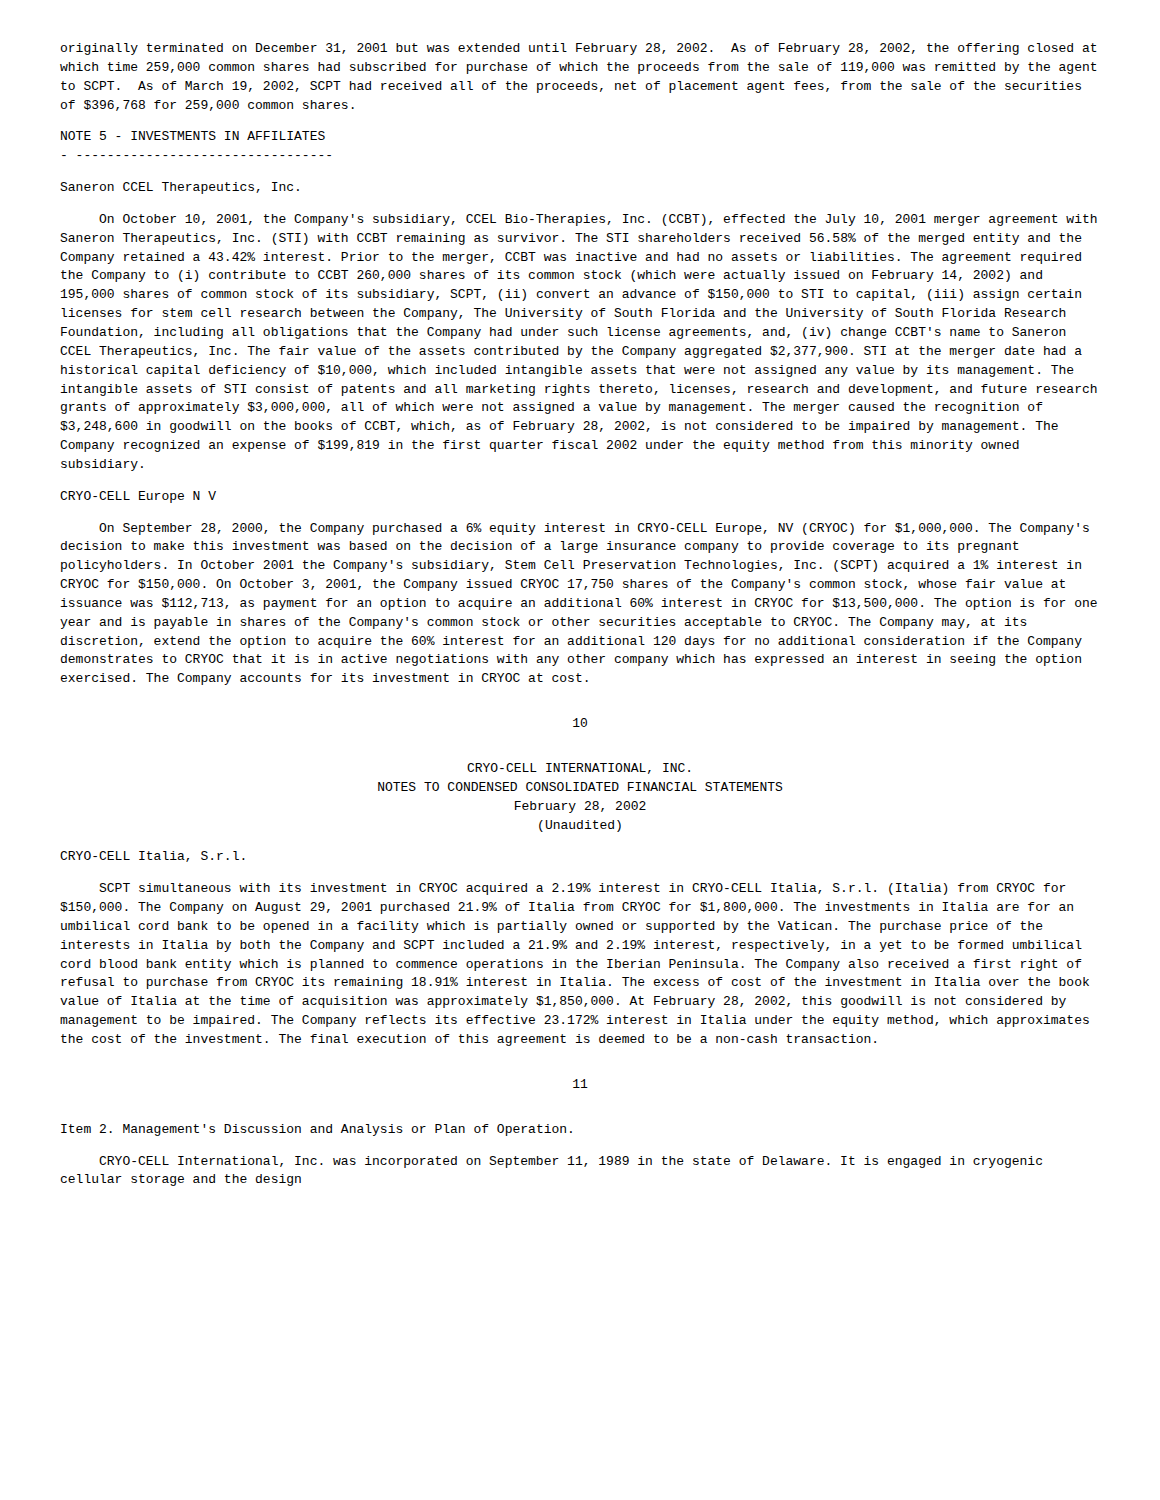originally terminated on December 31, 2001 but was extended until February 28, 2002. As of February 28, 2002, the offering closed at which time 259,000 common shares had subscribed for purchase of which the proceeds from the sale of 119,000 was remitted by the agent to SCPT. As of March 19, 2002, SCPT had received all of the proceeds, net of placement agent fees, from the sale of the securities of $396,768 for 259,000 common shares.
NOTE 5 - INVESTMENTS IN AFFILIATES
- ---------------------------------
Saneron CCEL Therapeutics, Inc.
On October 10, 2001, the Company's subsidiary, CCEL Bio-Therapies, Inc. (CCBT), effected the July 10, 2001 merger agreement with Saneron Therapeutics, Inc. (STI) with CCBT remaining as survivor. The STI shareholders received 56.58% of the merged entity and the Company retained a 43.42% interest. Prior to the merger, CCBT was inactive and had no assets or liabilities. The agreement required the Company to (i) contribute to CCBT 260,000 shares of its common stock (which were actually issued on February 14, 2002) and 195,000 shares of common stock of its subsidiary, SCPT, (ii) convert an advance of $150,000 to STI to capital, (iii) assign certain licenses for stem cell research between the Company, The University of South Florida and the University of South Florida Research Foundation, including all obligations that the Company had under such license agreements, and, (iv) change CCBT's name to Saneron CCEL Therapeutics, Inc. The fair value of the assets contributed by the Company aggregated $2,377,900. STI at the merger date had a historical capital deficiency of $10,000, which included intangible assets that were not assigned any value by its management. The intangible assets of STI consist of patents and all marketing rights thereto, licenses, research and development, and future research grants of approximately $3,000,000, all of which were not assigned a value by management. The merger caused the recognition of $3,248,600 in goodwill on the books of CCBT, which, as of February 28, 2002, is not considered to be impaired by management. The Company recognized an expense of $199,819 in the first quarter fiscal 2002 under the equity method from this minority owned subsidiary.
CRYO-CELL Europe N V
On September 28, 2000, the Company purchased a 6% equity interest in CRYO-CELL Europe, NV (CRYOC) for $1,000,000. The Company's decision to make this investment was based on the decision of a large insurance company to provide coverage to its pregnant policyholders. In October 2001 the Company's subsidiary, Stem Cell Preservation Technologies, Inc. (SCPT) acquired a 1% interest in CRYOC for $150,000. On October 3, 2001, the Company issued CRYOC 17,750 shares of the Company's common stock, whose fair value at issuance was $112,713, as payment for an option to acquire an additional 60% interest in CRYOC for $13,500,000. The option is for one year and is payable in shares of the Company's common stock or other securities acceptable to CRYOC. The Company may, at its discretion, extend the option to acquire the 60% interest for an additional 120 days for no additional consideration if the Company demonstrates to CRYOC that it is in active negotiations with any other company which has expressed an interest in seeing the option exercised. The Company accounts for its investment in CRYOC at cost.
10
CRYO-CELL INTERNATIONAL, INC.
NOTES TO CONDENSED CONSOLIDATED FINANCIAL STATEMENTS
February 28, 2002
(Unaudited)
CRYO-CELL Italia, S.r.l.
SCPT simultaneous with its investment in CRYOC acquired a 2.19% interest in CRYO-CELL Italia, S.r.l. (Italia) from CRYOC for $150,000. The Company on August 29, 2001 purchased 21.9% of Italia from CRYOC for $1,800,000. The investments in Italia are for an umbilical cord bank to be opened in a facility which is partially owned or supported by the Vatican. The purchase price of the interests in Italia by both the Company and SCPT included a 21.9% and 2.19% interest, respectively, in a yet to be formed umbilical cord blood bank entity which is planned to commence operations in the Iberian Peninsula. The Company also received a first right of refusal to purchase from CRYOC its remaining 18.91% interest in Italia. The excess of cost of the investment in Italia over the book value of Italia at the time of acquisition was approximately $1,850,000. At February 28, 2002, this goodwill is not considered by management to be impaired. The Company reflects its effective 23.172% interest in Italia under the equity method, which approximates the cost of the investment. The final execution of this agreement is deemed to be a non-cash transaction.
11
Item 2. Management's Discussion and Analysis or Plan of Operation.
CRYO-CELL International, Inc. was incorporated on September 11, 1989 in the state of Delaware. It is engaged in cryogenic cellular storage and the design